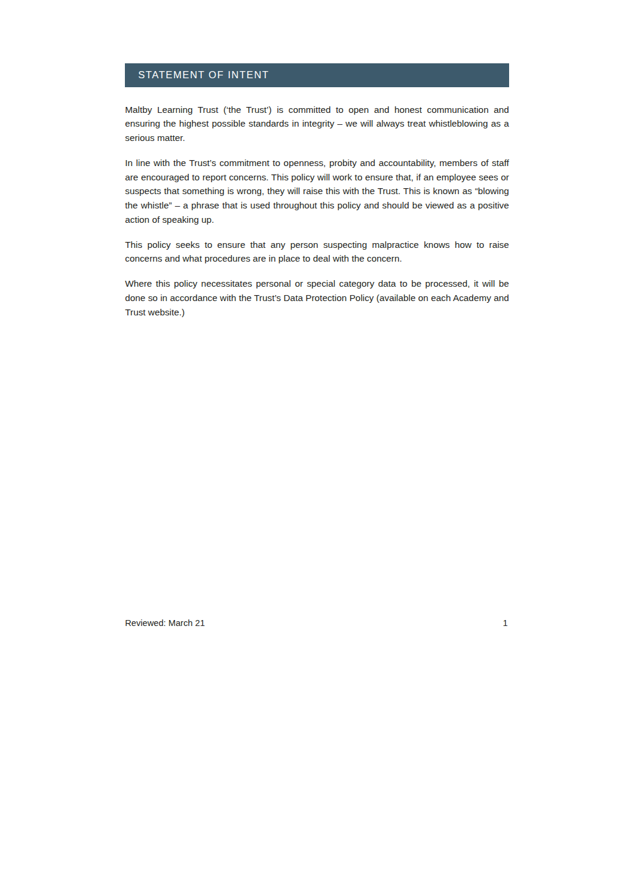Statement of Intent
Maltby Learning Trust (‘the Trust’) is committed to open and honest communication and ensuring the highest possible standards in integrity – we will always treat whistleblowing as a serious matter.
In line with the Trust’s commitment to openness, probity and accountability, members of staff are encouraged to report concerns. This policy will work to ensure that, if an employee sees or suspects that something is wrong, they will raise this with the Trust. This is known as “blowing the whistle” – a phrase that is used throughout this policy and should be viewed as a positive action of speaking up.
This policy seeks to ensure that any person suspecting malpractice knows how to raise concerns and what procedures are in place to deal with the concern.
Where this policy necessitates personal or special category data to be processed, it will be done so in accordance with the Trust’s Data Protection Policy (available on each Academy and Trust website.)
Reviewed: March 21 1